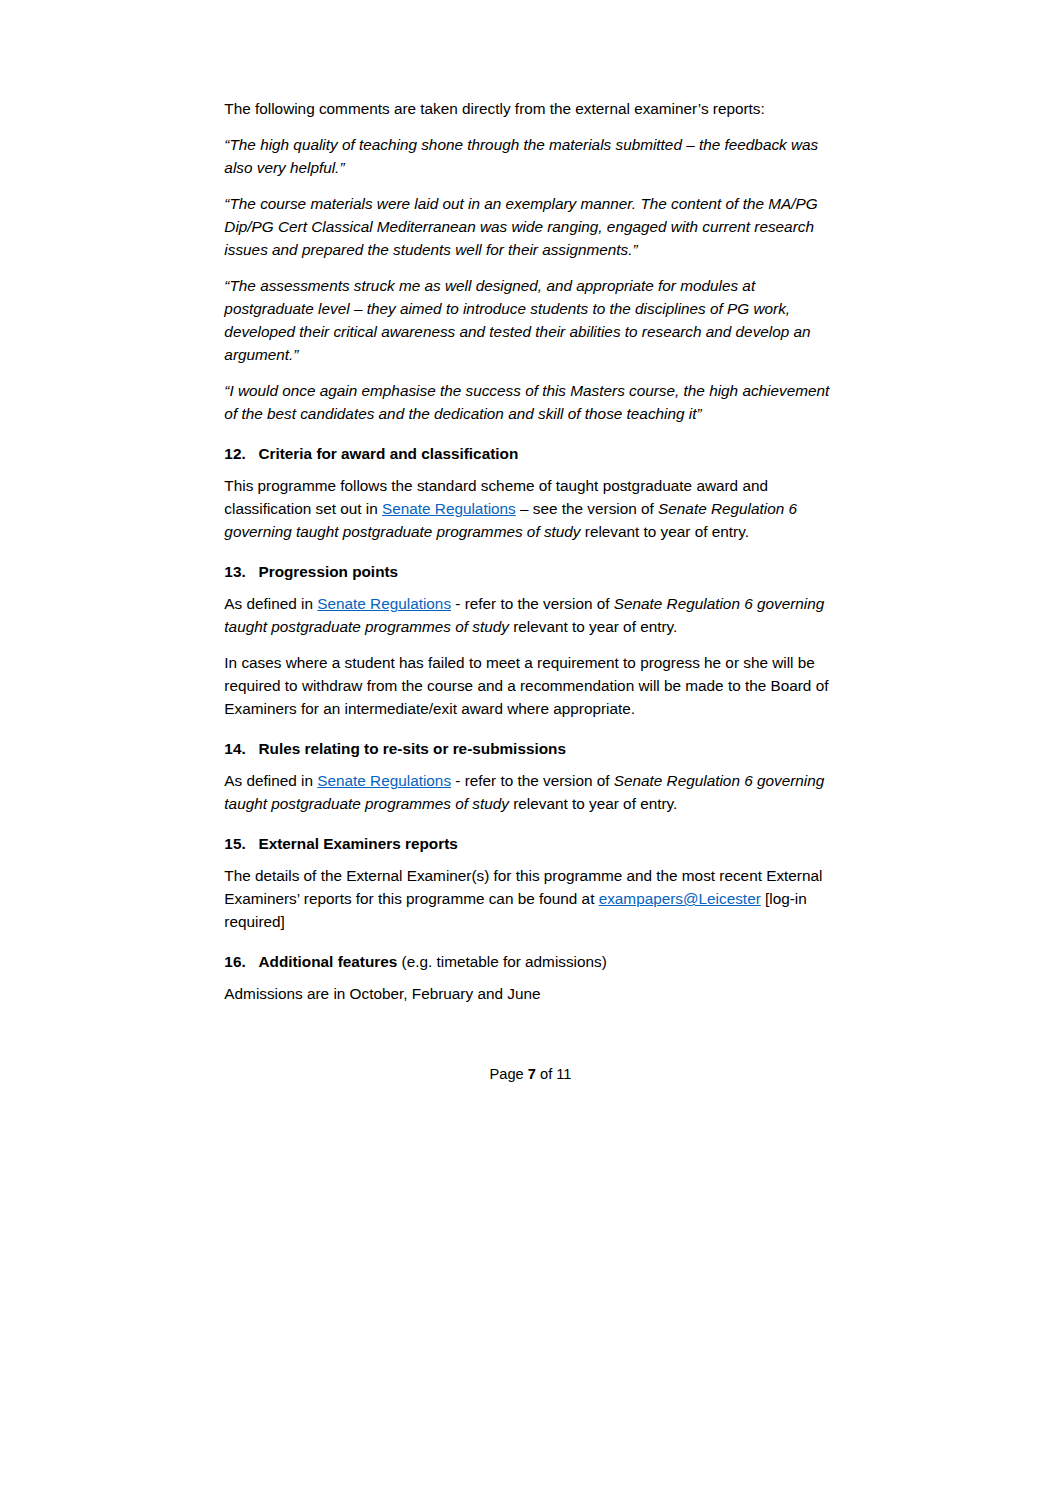The following comments are taken directly from the external examiner’s reports:
“The high quality of teaching shone through the materials submitted – the feedback was also very helpful.”
“The course materials were laid out in an exemplary manner. The content of the MA/PG Dip/PG Cert Classical Mediterranean was wide ranging, engaged with current research issues and prepared the students well for their assignments.”
“The assessments struck me as well designed, and appropriate for modules at postgraduate level – they aimed to introduce students to the disciplines of PG work, developed their critical awareness and tested their abilities to research and develop an argument.”
“I would once again emphasise the success of this Masters course, the high achievement of the best candidates and the dedication and skill of those teaching it”
12. Criteria for award and classification
This programme follows the standard scheme of taught postgraduate award and classification set out in Senate Regulations – see the version of Senate Regulation 6 governing taught postgraduate programmes of study relevant to year of entry.
13. Progression points
As defined in Senate Regulations - refer to the version of Senate Regulation 6 governing taught postgraduate programmes of study relevant to year of entry.
In cases where a student has failed to meet a requirement to progress he or she will be required to withdraw from the course and a recommendation will be made to the Board of Examiners for an intermediate/exit award where appropriate.
14. Rules relating to re-sits or re-submissions
As defined in Senate Regulations - refer to the version of Senate Regulation 6 governing taught postgraduate programmes of study relevant to year of entry.
15. External Examiners reports
The details of the External Examiner(s) for this programme and the most recent External Examiners’ reports for this programme can be found at exampapers@Leicester [log-in required]
16. Additional features (e.g. timetable for admissions)
Admissions are in October, February and June
Page 7 of 11